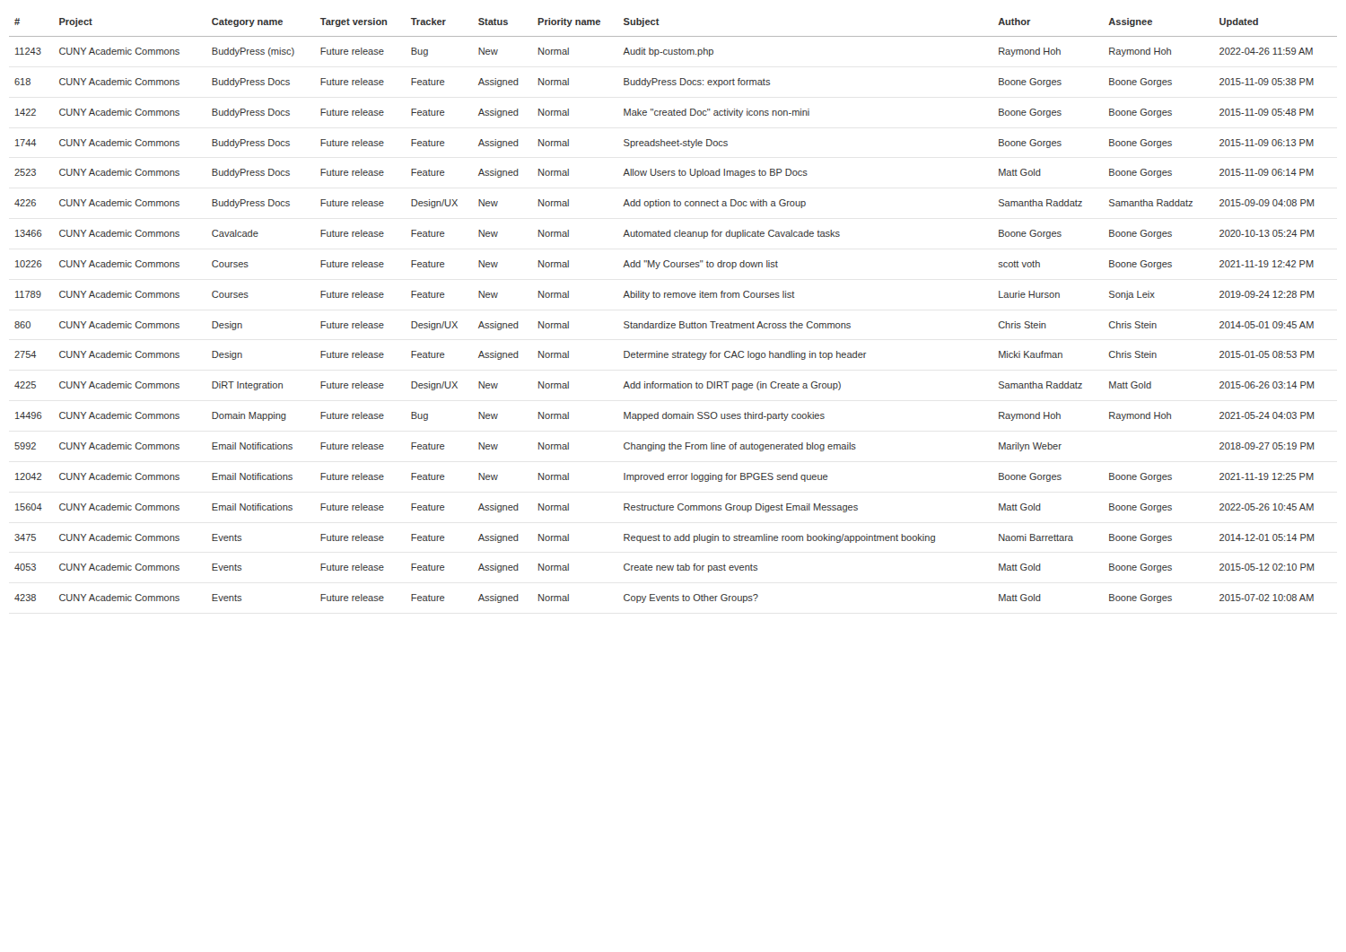| # | Project | Category name | Target version | Tracker | Status | Priority name | Subject | Author | Assignee | Updated |
| --- | --- | --- | --- | --- | --- | --- | --- | --- | --- | --- |
| 11243 | CUNY Academic Commons | BuddyPress (misc) | Future release | Bug | New | Normal | Audit bp-custom.php | Raymond Hoh | Raymond Hoh | 2022-04-26 11:59 AM |
| 618 | CUNY Academic Commons | BuddyPress Docs | Future release | Feature | Assigned | Normal | BuddyPress Docs: export formats | Boone Gorges | Boone Gorges | 2015-11-09 05:38 PM |
| 1422 | CUNY Academic Commons | BuddyPress Docs | Future release | Feature | Assigned | Normal | Make "created Doc" activity icons non-mini | Boone Gorges | Boone Gorges | 2015-11-09 05:48 PM |
| 1744 | CUNY Academic Commons | BuddyPress Docs | Future release | Feature | Assigned | Normal | Spreadsheet-style Docs | Boone Gorges | Boone Gorges | 2015-11-09 06:13 PM |
| 2523 | CUNY Academic Commons | BuddyPress Docs | Future release | Feature | Assigned | Normal | Allow Users to Upload Images to BP Docs | Matt Gold | Boone Gorges | 2015-11-09 06:14 PM |
| 4226 | CUNY Academic Commons | BuddyPress Docs | Future release | Design/UX | New | Normal | Add option to connect a Doc with a Group | Samantha Raddatz | Samantha Raddatz | 2015-09-09 04:08 PM |
| 13466 | CUNY Academic Commons | Cavalcade | Future release | Feature | New | Normal | Automated cleanup for duplicate Cavalcade tasks | Boone Gorges | Boone Gorges | 2020-10-13 05:24 PM |
| 10226 | CUNY Academic Commons | Courses | Future release | Feature | New | Normal | Add "My Courses" to drop down list | scott voth | Boone Gorges | 2021-11-19 12:42 PM |
| 11789 | CUNY Academic Commons | Courses | Future release | Feature | New | Normal | Ability to remove item from Courses list | Laurie Hurson | Sonja Leix | 2019-09-24 12:28 PM |
| 860 | CUNY Academic Commons | Design | Future release | Design/UX | Assigned | Normal | Standardize Button Treatment Across the Commons | Chris Stein | Chris Stein | 2014-05-01 09:45 AM |
| 2754 | CUNY Academic Commons | Design | Future release | Feature | Assigned | Normal | Determine strategy for CAC logo handling in top header | Micki Kaufman | Chris Stein | 2015-01-05 08:53 PM |
| 4225 | CUNY Academic Commons | DiRT Integration | Future release | Design/UX | New | Normal | Add information to DIRT page (in Create a Group) | Samantha Raddatz | Matt Gold | 2015-06-26 03:14 PM |
| 14496 | CUNY Academic Commons | Domain Mapping | Future release | Bug | New | Normal | Mapped domain SSO uses third-party cookies | Raymond Hoh | Raymond Hoh | 2021-05-24 04:03 PM |
| 5992 | CUNY Academic Commons | Email Notifications | Future release | Feature | New | Normal | Changing the From line of autogenerated blog emails | Marilyn Weber | | 2018-09-27 05:19 PM |
| 12042 | CUNY Academic Commons | Email Notifications | Future release | Feature | New | Normal | Improved error logging for BPGES send queue | Boone Gorges | Boone Gorges | 2021-11-19 12:25 PM |
| 15604 | CUNY Academic Commons | Email Notifications | Future release | Feature | Assigned | Normal | Restructure Commons Group Digest Email Messages | Matt Gold | Boone Gorges | 2022-05-26 10:45 AM |
| 3475 | CUNY Academic Commons | Events | Future release | Feature | Assigned | Normal | Request to add plugin to streamline room booking/appointment booking | Naomi Barrettara | Boone Gorges | 2014-12-01 05:14 PM |
| 4053 | CUNY Academic Commons | Events | Future release | Feature | Assigned | Normal | Create new tab for past events | Matt Gold | Boone Gorges | 2015-05-12 02:10 PM |
| 4238 | CUNY Academic Commons | Events | Future release | Feature | Assigned | Normal | Copy Events to Other Groups? | Matt Gold | Boone Gorges | 2015-07-02 10:08 AM |